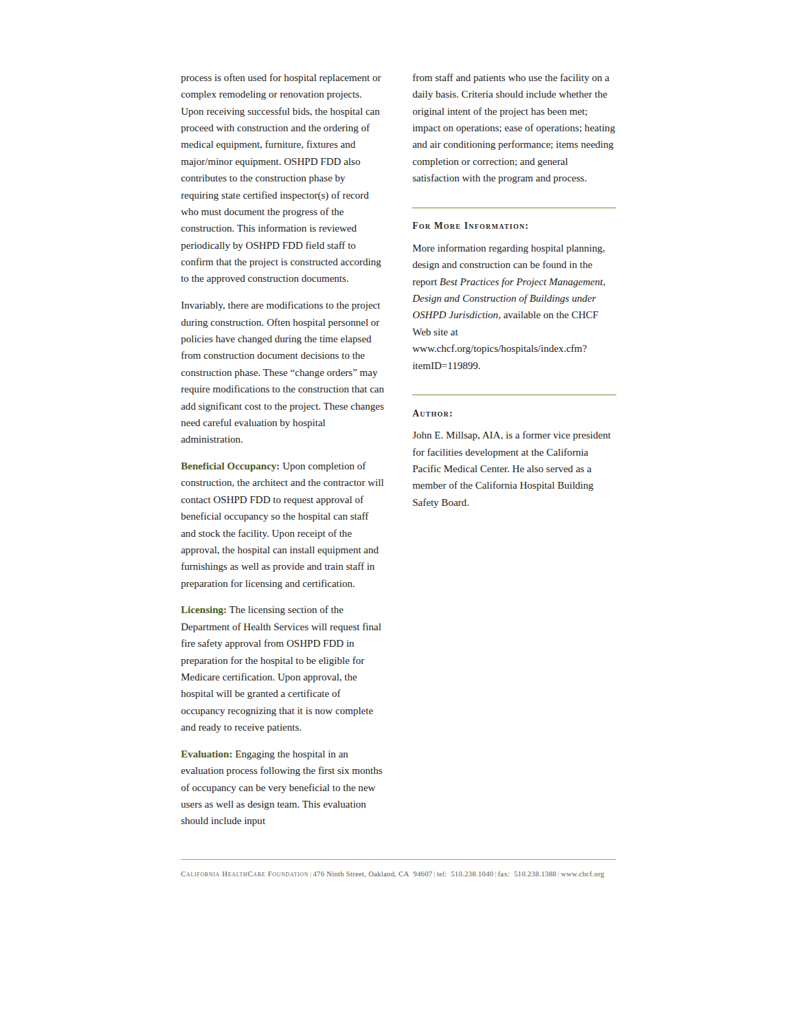process is often used for hospital replacement or complex remodeling or renovation projects. Upon receiving successful bids, the hospital can proceed with construction and the ordering of medical equipment, furniture, fixtures and major/minor equipment. OSHPD FDD also contributes to the construction phase by requiring state certified inspector(s) of record who must document the progress of the construction. This information is reviewed periodically by OSHPD FDD field staff to confirm that the project is constructed according to the approved construction documents.
Invariably, there are modifications to the project during construction. Often hospital personnel or policies have changed during the time elapsed from construction document decisions to the construction phase. These “change orders” may require modifications to the construction that can add significant cost to the project. These changes need careful evaluation by hospital administration.
Beneficial Occupancy: Upon completion of construction, the architect and the contractor will contact OSHPD FDD to request approval of beneficial occupancy so the hospital can staff and stock the facility. Upon receipt of the approval, the hospital can install equipment and furnishings as well as provide and train staff in preparation for licensing and certification.
Licensing: The licensing section of the Department of Health Services will request final fire safety approval from OSHPD FDD in preparation for the hospital to be eligible for Medicare certification. Upon approval, the hospital will be granted a certificate of occupancy recognizing that it is now complete and ready to receive patients.
Evaluation: Engaging the hospital in an evaluation process following the first six months of occupancy can be very beneficial to the new users as well as design team. This evaluation should include input
from staff and patients who use the facility on a daily basis. Criteria should include whether the original intent of the project has been met; impact on operations; ease of operations; heating and air conditioning performance; items needing completion or correction; and general satisfaction with the program and process.
For More Information:
More information regarding hospital planning, design and construction can be found in the report Best Practices for Project Management, Design and Construction of Buildings under OSHPD Jurisdiction, available on the CHCF Web site at www.chcf.org/topics/hospitals/index.cfm?itemID=119899.
Author:
John E. Millsap, AIA, is a former vice president for facilities development at the California Pacific Medical Center. He also served as a member of the California Hospital Building Safety Board.
California HealthCare Foundation|476 Ninth Street, Oakland, CA 94607|tel: 510.238.1040|fax: 510.238.1388|www.chcf.org